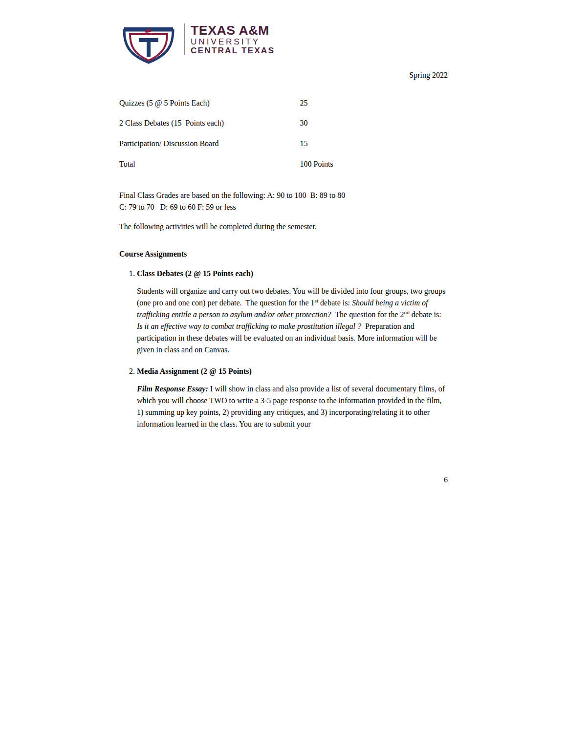TEXAS A&M
UNIVERSITY
CENTRAL TEXAS
Spring 2022
| Quizzes (5 @ 5 Points Each) | 25 |
| 2 Class Debates (15 Points each) | 30 |
| Participation/ Discussion Board | 15 |
| Total | 100 Points |
Final Class Grades are based on the following: A: 90 to 100 B: 89 to 80
C: 79 to 70 D: 69 to 60 F: 59 or less
The following activities will be completed during the semester.
Course Assignments
Class Debates (2 @ 15 Points each)
Students will organize and carry out two debates. You will be divided into four groups, two groups (one pro and one con) per debate. The question for the 1st debate is: Should being a victim of trafficking entitle a person to asylum and/or other protection? The question for the 2nd debate is: Is it an effective way to combat trafficking to make prostitution illegal ? Preparation and participation in these debates will be evaluated on an individual basis. More information will be given in class and on Canvas.
Media Assignment (2 @ 15 Points)
Film Response Essay: I will show in class and also provide a list of several documentary films, of which you will choose TWO to write a 3-5 page response to the information provided in the film, 1) summing up key points, 2) providing any critiques, and 3) incorporating/relating it to other information learned in the class. You are to submit your
6